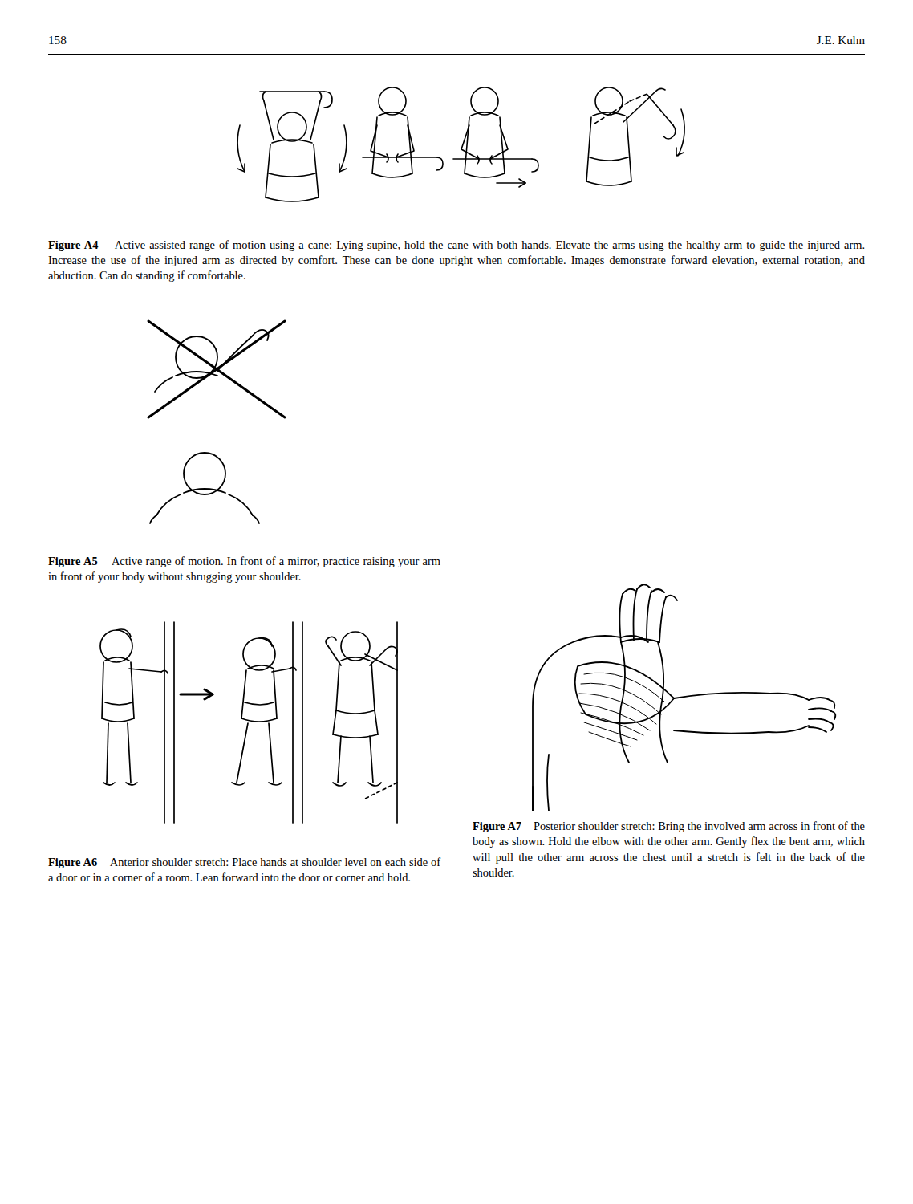158 J.E. Kuhn
Figure A4 Active assisted range of motion using a cane: Lying supine, hold the cane with both hands. Elevate the arms using the healthy arm to guide the injured arm. Increase the use of the injured arm as directed by comfort. These can be done upright when comfortable. Images demonstrate forward elevation, external rotation, and abduction. Can do standing if comfortable.
Figure A5 Active range of motion. In front of a mirror, practice raising your arm in front of your body without shrugging your shoulder.
Figure A6 Anterior shoulder stretch: Place hands at shoulder level on each side of a door or in a corner of a room. Lean forward into the door or corner and hold.
Figure A7 Posterior shoulder stretch: Bring the involved arm across in front of the body as shown. Hold the elbow with the other arm. Gently flex the bent arm, which will pull the other arm across the chest until a stretch is felt in the back of the shoulder.